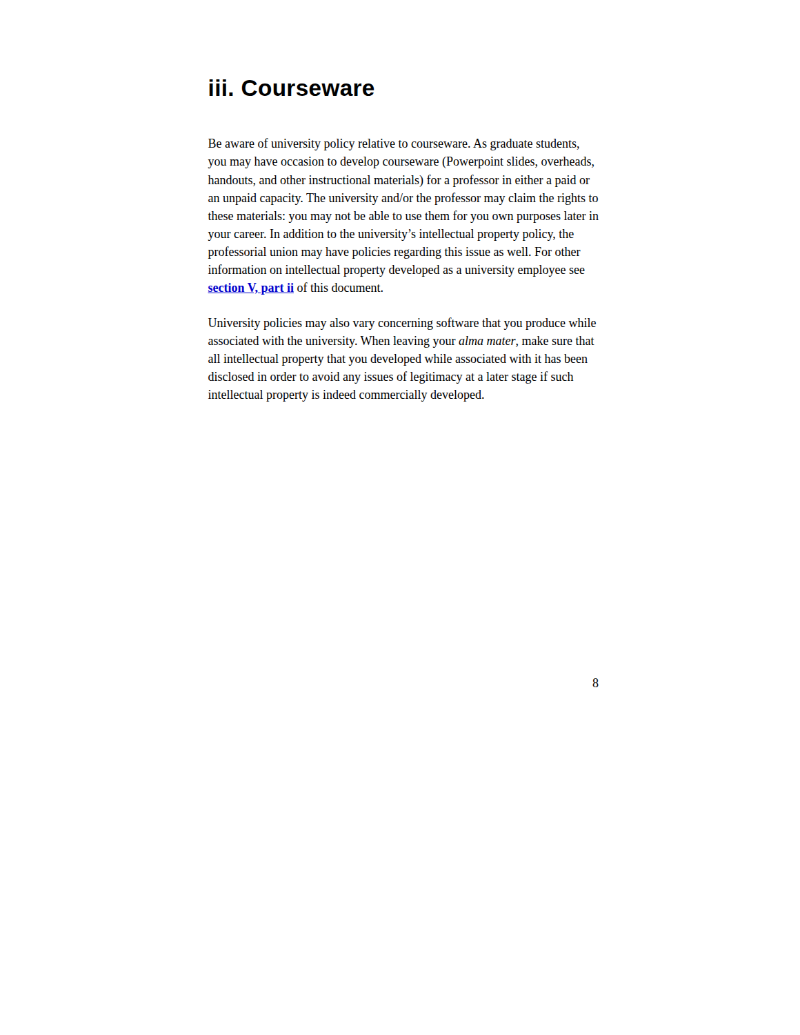iii. Courseware
Be aware of university policy relative to courseware. As graduate students, you may have occasion to develop courseware (Powerpoint slides, overheads, handouts, and other instructional materials) for a professor in either a paid or an unpaid capacity. The university and/or the professor may claim the rights to these materials: you may not be able to use them for you own purposes later in your career. In addition to the university’s intellectual property policy, the professorial union may have policies regarding this issue as well. For other information on intellectual property developed as a university employee see section V, part ii of this document.
University policies may also vary concerning software that you produce while associated with the university. When leaving your alma mater, make sure that all intellectual property that you developed while associated with it has been disclosed in order to avoid any issues of legitimacy at a later stage if such intellectual property is indeed commercially developed.
8